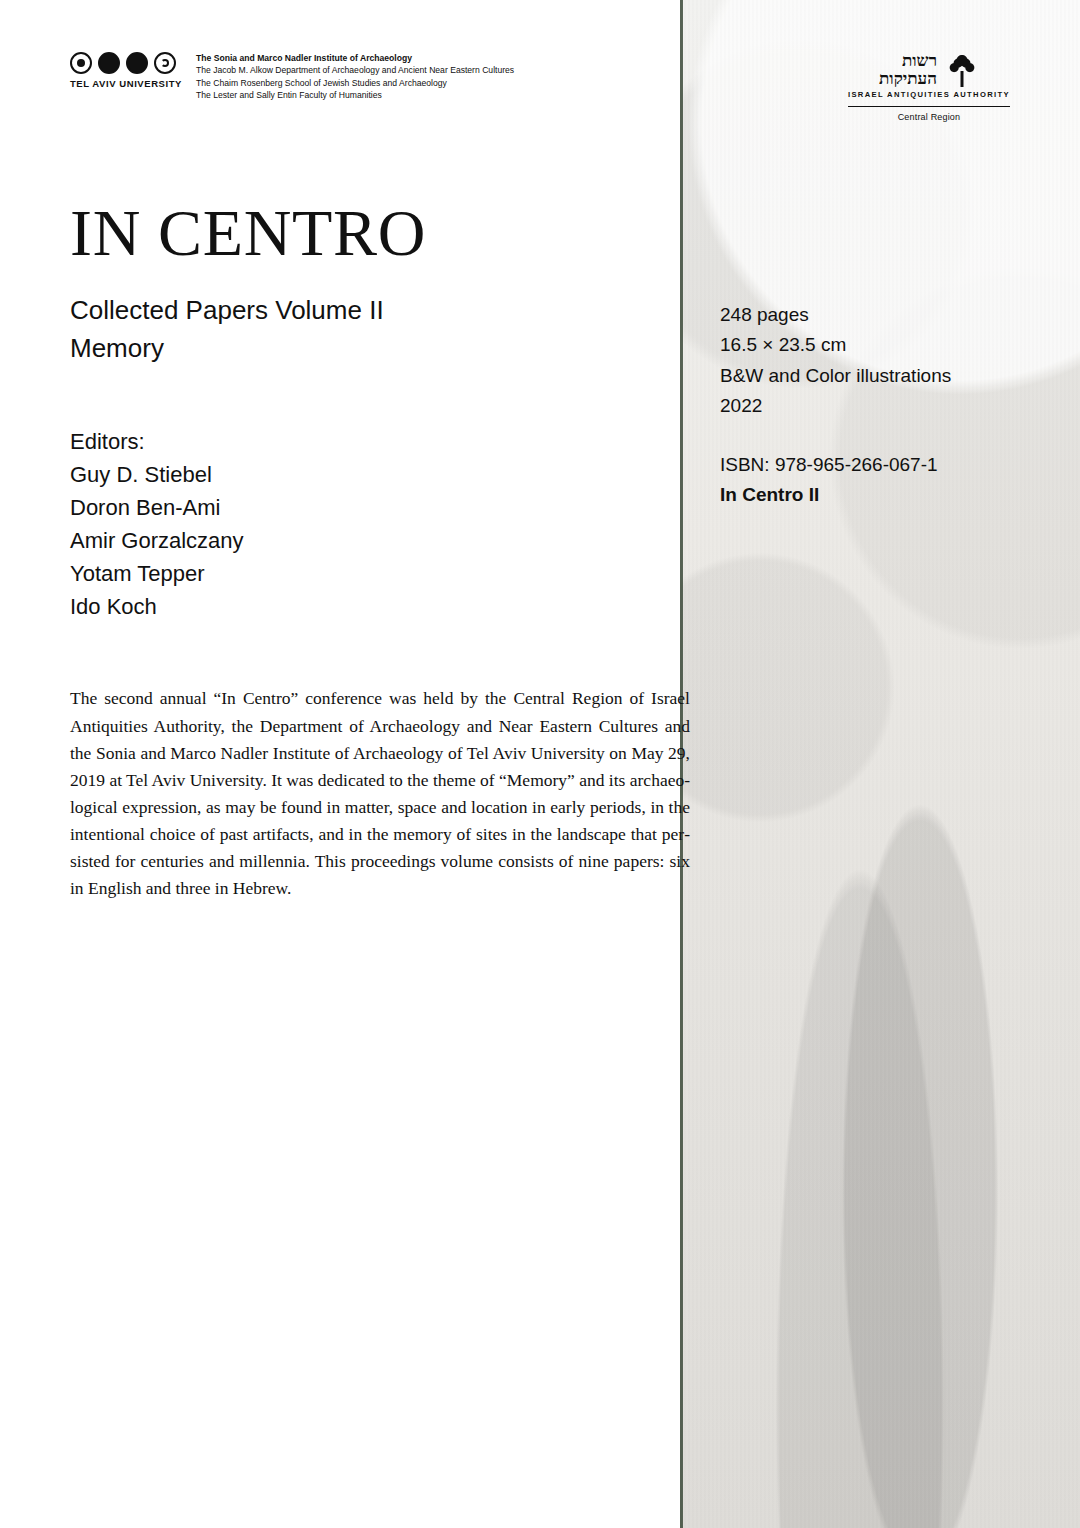Tel Aviv University
The Sonia and Marco Nadler Institute of Archaeology
The Jacob M. Alkow Department of Archaeology and Ancient Near Eastern Cultures
The Chaim Rosenberg School of Jewish Studies and Archaeology
The Lester and Sally Entin Faculty of Humanities
רשות
העתיקות
ISRAEL ANTIQUITIES AUTHORITY
Central Region
IN CENTRO
Collected Papers Volume II Memory
Editors:
Guy D. Stiebel
Doron Ben-Ami
Amir Gorzalczany
Yotam Tepper
Ido Koch
The second annual “In Centro” conference was held by the Central Region of Israel Antiquities Authority, the Department of Archaeology and Near Eastern Cultures and the Sonia and Marco Nadler Institute of Archaeology of Tel Aviv University on May 29, 2019 at Tel Aviv University. It was dedicated to the theme of “Memory” and its archaeological expression, as may be found in matter, space and location in early periods, in the intentional choice of past artifacts, and in the memory of sites in the landscape that persisted for centuries and millennia. This proceedings volume consists of nine papers: six in English and three in Hebrew.
248 pages
16.5 × 23.5 cm
B&W and Color illustrations
2022
ISBN: 978-965-266-067-1
In Centro II